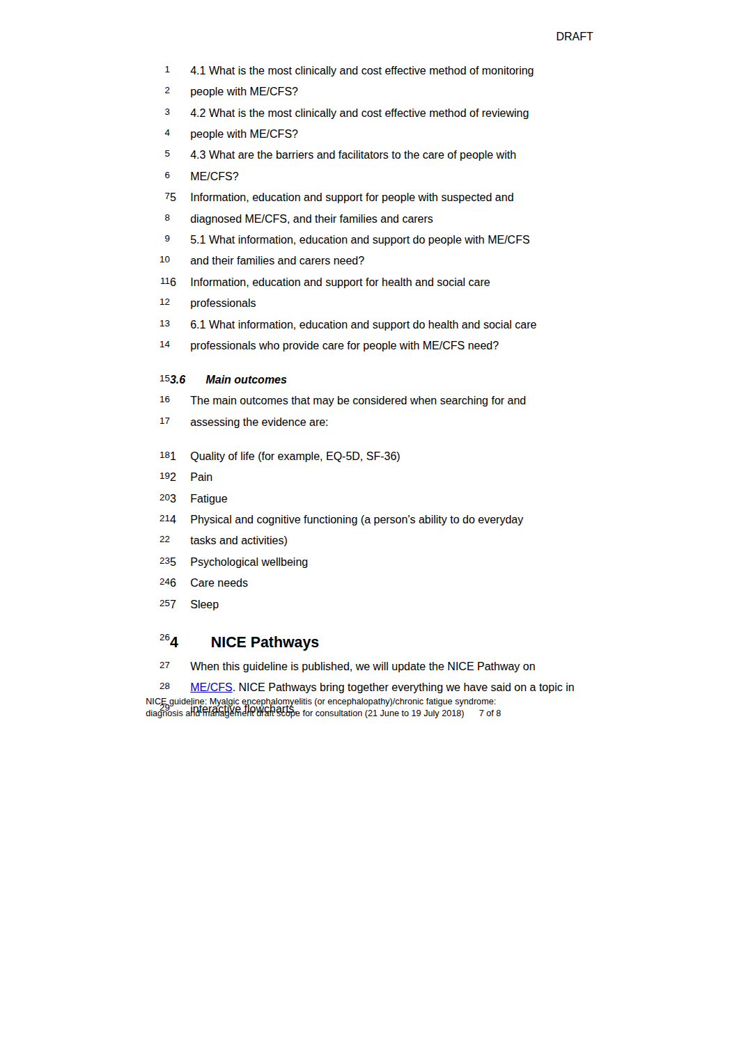DRAFT
| 1 | | 4.1 What is the most clinically and cost effective method of monitoring |
| 2 | | people with ME/CFS? |
| 3 | | 4.2 What is the most clinically and cost effective method of reviewing |
| 4 | | people with ME/CFS? |
| 5 | | 4.3 What are the barriers and facilitators to the care of people with |
| 6 | | ME/CFS? |
| 7 | 5 | Information, education and support for people with suspected and |
| 8 | | diagnosed ME/CFS, and their families and carers |
| 9 | | 5.1 What information, education and support do people with ME/CFS |
| 10 | | and their families and carers need? |
| 11 | 6 | Information, education and support for health and social care |
| 12 | | professionals |
| 13 | | 6.1 What information, education and support do health and social care |
| 14 | | professionals who provide care for people with ME/CFS need? |
| 15 | 3.6 | Main outcomes |
| 16 | | The main outcomes that may be considered when searching for and |
| 17 | | assessing the evidence are: |
| 18 | 1 | Quality of life (for example, EQ-5D, SF-36) |
| 19 | 2 | Pain |
| 20 | 3 | Fatigue |
| 21 | 4 | Physical and cognitive functioning (a person's ability to do everyday |
| 22 | | tasks and activities) |
| 23 | 5 | Psychological wellbeing |
| 24 | 6 | Care needs |
| 25 | 7 | Sleep |
| 26 | 4 | NICE Pathways |
| 27 | | When this guideline is published, we will update the NICE Pathway on |
| 28 | | ME/CFS . NICE Pathways bring together everything we have said on a topic in |
| 29 | | interactive flowcharts. |
NICE guideline: Myalgic encephalomyelitis (or encephalopathy)/chronic fatigue syndrome:
diagnosis and management draft scope for consultation (21 June to 19 July 2018) 7 of 8